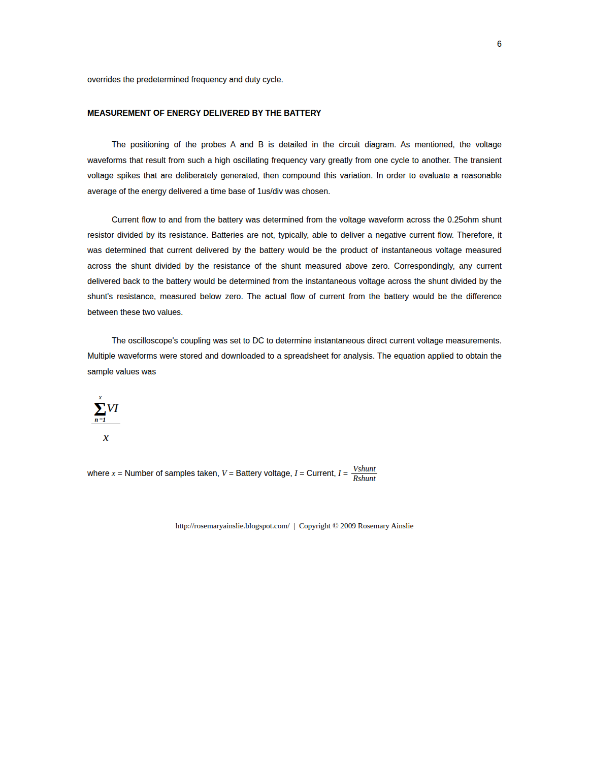6
overrides the predetermined frequency and duty cycle.
MEASUREMENT OF ENERGY DELIVERED BY THE BATTERY
The positioning of the probes A and B is detailed in the circuit diagram. As mentioned, the voltage waveforms that result from such a high oscillating frequency vary greatly from one cycle to another. The transient voltage spikes that are deliberately generated, then compound this variation. In order to evaluate a reasonable average of the energy delivered a time base of 1us/div was chosen.
Current flow to and from the battery was determined from the voltage waveform across the 0.25ohm shunt resistor divided by its resistance. Batteries are not, typically, able to deliver a negative current flow. Therefore, it was determined that current delivered by the battery would be the product of instantaneous voltage measured across the shunt divided by the resistance of the shunt measured above zero. Correspondingly, any current delivered back to the battery would be determined from the instantaneous voltage across the shunt divided by the shunt's resistance, measured below zero. The actual flow of current from the battery would be the difference between these two values.
The oscilloscope's coupling was set to DC to determine instantaneous direct current voltage measurements. Multiple waveforms were stored and downloaded to a spreadsheet for analysis. The equation applied to obtain the sample values was
x Σ n =1 VI x
where x = Number of samples taken, V = Battery voltage, I = Current, I = Vshunt Rshunt
http://rosemaryainslie.blogspot.com/ | Copyright © 2009 Rosemary Ainslie